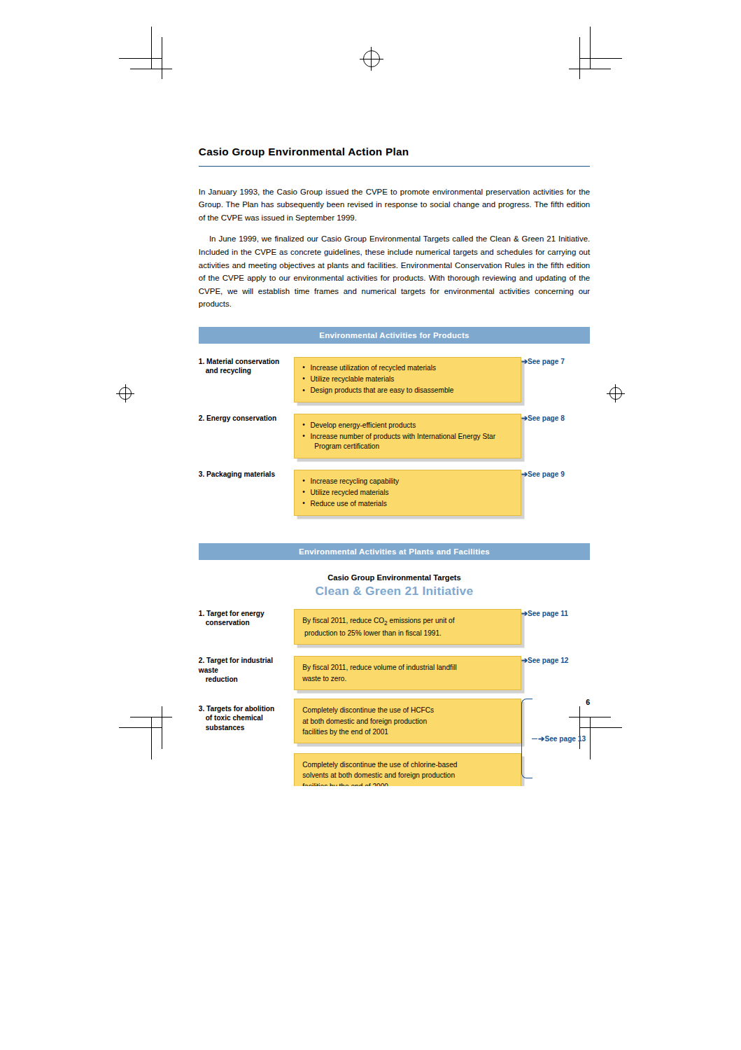Casio Group Environmental Action Plan
In January 1993, the Casio Group issued the CVPE to promote environmental preservation activities for the Group. The Plan has subsequently been revised in response to social change and progress. The fifth edition of the CVPE was issued in September 1999.
In June 1999, we finalized our Casio Group Environmental Targets called the Clean & Green 21 Initiative. Included in the CVPE as concrete guidelines, these include numerical targets and schedules for carrying out activities and meeting objectives at plants and facilities. Environmental Conservation Rules in the fifth edition of the CVPE apply to our environmental activities for products. With thorough reviewing and updating of the CVPE, we will establish time frames and numerical targets for environmental activities concerning our products.
Environmental Activities for Products
| 1. Material conservation and recycling | Increase utilization of recycled materials Utilize recyclable materials Design products that are easy to disassemble | ➔ See page 7 |
| 2. Energy conservation | Develop energy-efficient products Increase number of products with International Energy Star Program certification | ➔ See page 8 |
| 3. Packaging materials | Increase recycling capability Utilize recycled materials Reduce use of materials | ➔ See page 9 |
Environmental Activities at Plants and Facilities
Casio Group Environmental Targets
Clean & Green 21 Initiative
| 1. Target for energy conservation | By fiscal 2011, reduce CO 2 emissions per unit of production to 25% lower than in fiscal 1991. | ➔ See page 11 |
| 2. Target for industrial waste reduction | By fiscal 2011, reduce volume of industrial landfill waste to zero. | ➔ See page 12 |
| 3. Targets for abolition of toxic chemical substances | Completely discontinue the use of HCFCs at both domestic and foreign production facilities by the end of 2001 Completely discontinue the use of chlorine-based solvents at both domestic and foreign production facilities by the end of 2000 | ➔ See page 13 |
| 4. Target for acquirement of ISO 14001 certification | Acquire certification for principal manufacturing and nonmanufacturing facilities in Japan and overseas by the end of fiscal 2001 | ➔ See page 13 |
| 5. Target for Green Procurement | Adopt green procurement specifications by the end of fiscal 2001 | ➔ See page 15 |
Note: 1. The energy-conservation and waste-reduction targets only apply to domestic facilities. Other targets apply to all facilities, including those overseas. 2. Fiscal years in this report end on March 31.
6